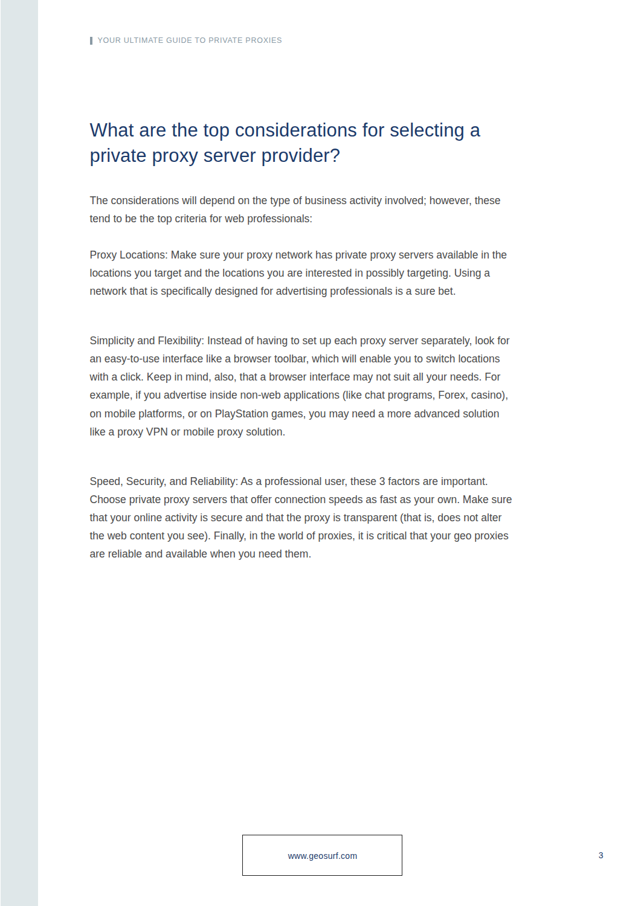Your Ultimate Guide to Private Proxies
What are the top considerations for selecting a private proxy server provider?
The considerations will depend on the type of business activity involved; however, these tend to be the top criteria for web professionals:
Proxy Locations: Make sure your proxy network has private proxy servers available in the locations you target and the locations you are interested in possibly targeting. Using a network that is specifically designed for advertising professionals is a sure bet.
Simplicity and Flexibility: Instead of having to set up each proxy server separately, look for an easy-to-use interface like a browser toolbar, which will enable you to switch locations with a click. Keep in mind, also, that a browser interface may not suit all your needs. For example, if you advertise inside non-web applications (like chat programs, Forex, casino), on mobile platforms, or on PlayStation games, you may need a more advanced solution like a proxy VPN or mobile proxy solution.
Speed, Security, and Reliability: As a professional user, these 3 factors are important. Choose private proxy servers that offer connection speeds as fast as your own. Make sure that your online activity is secure and that the proxy is transparent (that is, does not alter the web content you see). Finally, in the world of proxies, it is critical that your geo proxies are reliable and available when you need them.
www.geosurf.com
3